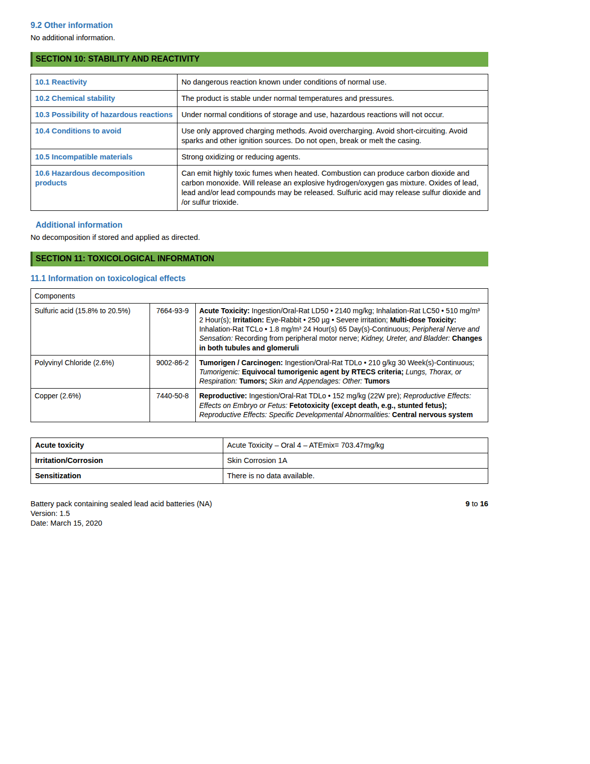9.2 Other information
No additional information.
SECTION 10: STABILITY AND REACTIVITY
| 10.1 Reactivity | No dangerous reaction known under conditions of normal use. |
| 10.2 Chemical stability | The product is stable under normal temperatures and pressures. |
| 10.3 Possibility of hazardous reactions | Under normal conditions of storage and use, hazardous reactions will not occur. |
| 10.4 Conditions to avoid | Use only approved charging methods. Avoid overcharging. Avoid short-circuiting. Avoid sparks and other ignition sources. Do not open, break or melt the casing. |
| 10.5 Incompatible materials | Strong oxidizing or reducing agents. |
| 10.6 Hazardous decomposition products | Can emit highly toxic fumes when heated. Combustion can produce carbon dioxide and carbon monoxide. Will release an explosive hydrogen/oxygen gas mixture. Oxides of lead, lead and/or lead compounds may be released. Sulfuric acid may release sulfur dioxide and /or sulfur trioxide. |
Additional information
No decomposition if stored and applied as directed.
SECTION 11: TOXICOLOGICAL INFORMATION
11.1 Information on toxicological effects
| Components |
| --- |
| Sulfuric acid (15.8% to 20.5%) | 7664-93-9 | Acute Toxicity: Ingestion/Oral-Rat LD50 • 2140 mg/kg; Inhalation-Rat LC50 • 510 mg/m³ 2 Hour(s); Irritation: Eye-Rabbit • 250 µg • Severe irritation; Multi-dose Toxicity: Inhalation-Rat TCLo • 1.8 mg/m³ 24 Hour(s) 65 Day(s)-Continuous; Peripheral Nerve and Sensation: Recording from peripheral motor nerve; Kidney, Ureter, and Bladder: Changes in both tubules and glomeruli |
| Polyvinyl Chloride (2.6%) | 9002-86-2 | Tumorigen / Carcinogen: Ingestion/Oral-Rat TDLo • 210 g/kg 30 Week(s)-Continuous; Tumorigenic: Equivocal tumorigenic agent by RTECS criteria; Lungs, Thorax, or Respiration: Tumors; Skin and Appendages: Other: Tumors |
| Copper (2.6%) | 7440-50-8 | Reproductive: Ingestion/Oral-Rat TDLo • 152 mg/kg (22W pre); Reproductive Effects: Effects on Embryo or Fetus: Fetotoxicity (except death, e.g., stunted fetus); Reproductive Effects: Specific Developmental Abnormalities: Central nervous system |
| Acute toxicity | Acute Toxicity – Oral 4 – ATEmix= 703.47mg/kg |
| Irritation/Corrosion | Skin Corrosion 1A |
| Sensitization | There is no data available. |
9 to 16
Battery pack containing sealed lead acid batteries (NA)
Version: 1.5
Date: March 15, 2020